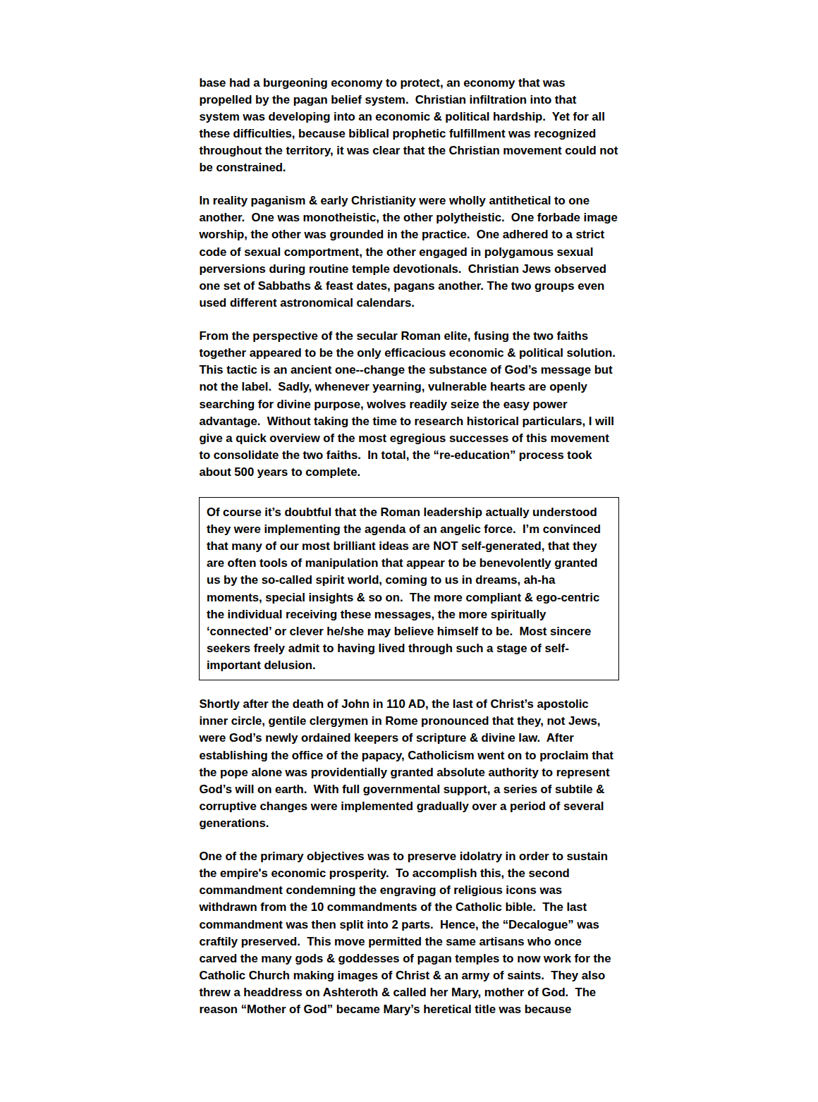base had a burgeoning economy to protect, an economy that was propelled by the pagan belief system. Christian infiltration into that system was developing into an economic & political hardship. Yet for all these difficulties, because biblical prophetic fulfillment was recognized throughout the territory, it was clear that the Christian movement could not be constrained.
In reality paganism & early Christianity were wholly antithetical to one another. One was monotheistic, the other polytheistic. One forbade image worship, the other was grounded in the practice. One adhered to a strict code of sexual comportment, the other engaged in polygamous sexual perversions during routine temple devotionals. Christian Jews observed one set of Sabbaths & feast dates, pagans another. The two groups even used different astronomical calendars.
From the perspective of the secular Roman elite, fusing the two faiths together appeared to be the only efficacious economic & political solution. This tactic is an ancient one--change the substance of God’s message but not the label. Sadly, whenever yearning, vulnerable hearts are openly searching for divine purpose, wolves readily seize the easy power advantage. Without taking the time to research historical particulars, I will give a quick overview of the most egregious successes of this movement to consolidate the two faiths. In total, the “re-education” process took about 500 years to complete.
Of course it’s doubtful that the Roman leadership actually understood they were implementing the agenda of an angelic force. I’m convinced that many of our most brilliant ideas are NOT self-generated, that they are often tools of manipulation that appear to be benevolently granted us by the so-called spirit world, coming to us in dreams, ah-ha moments, special insights & so on. The more compliant & ego-centric the individual receiving these messages, the more spiritually ‘connected’ or clever he/she may believe himself to be. Most sincere seekers freely admit to having lived through such a stage of self-important delusion.
Shortly after the death of John in 110 AD, the last of Christ’s apostolic inner circle, gentile clergymen in Rome pronounced that they, not Jews, were God’s newly ordained keepers of scripture & divine law. After establishing the office of the papacy, Catholicism went on to proclaim that the pope alone was providentially granted absolute authority to represent God’s will on earth. With full governmental support, a series of subtile & corruptive changes were implemented gradually over a period of several generations.
One of the primary objectives was to preserve idolatry in order to sustain the empire's economic prosperity. To accomplish this, the second commandment condemning the engraving of religious icons was withdrawn from the 10 commandments of the Catholic bible. The last commandment was then split into 2 parts. Hence, the “Decalogue” was craftily preserved. This move permitted the same artisans who once carved the many gods & goddesses of pagan temples to now work for the Catholic Church making images of Christ & an army of saints. They also threw a headdress on Ashteroth & called her Mary, mother of God. The reason “Mother of God” became Mary’s heretical title was because